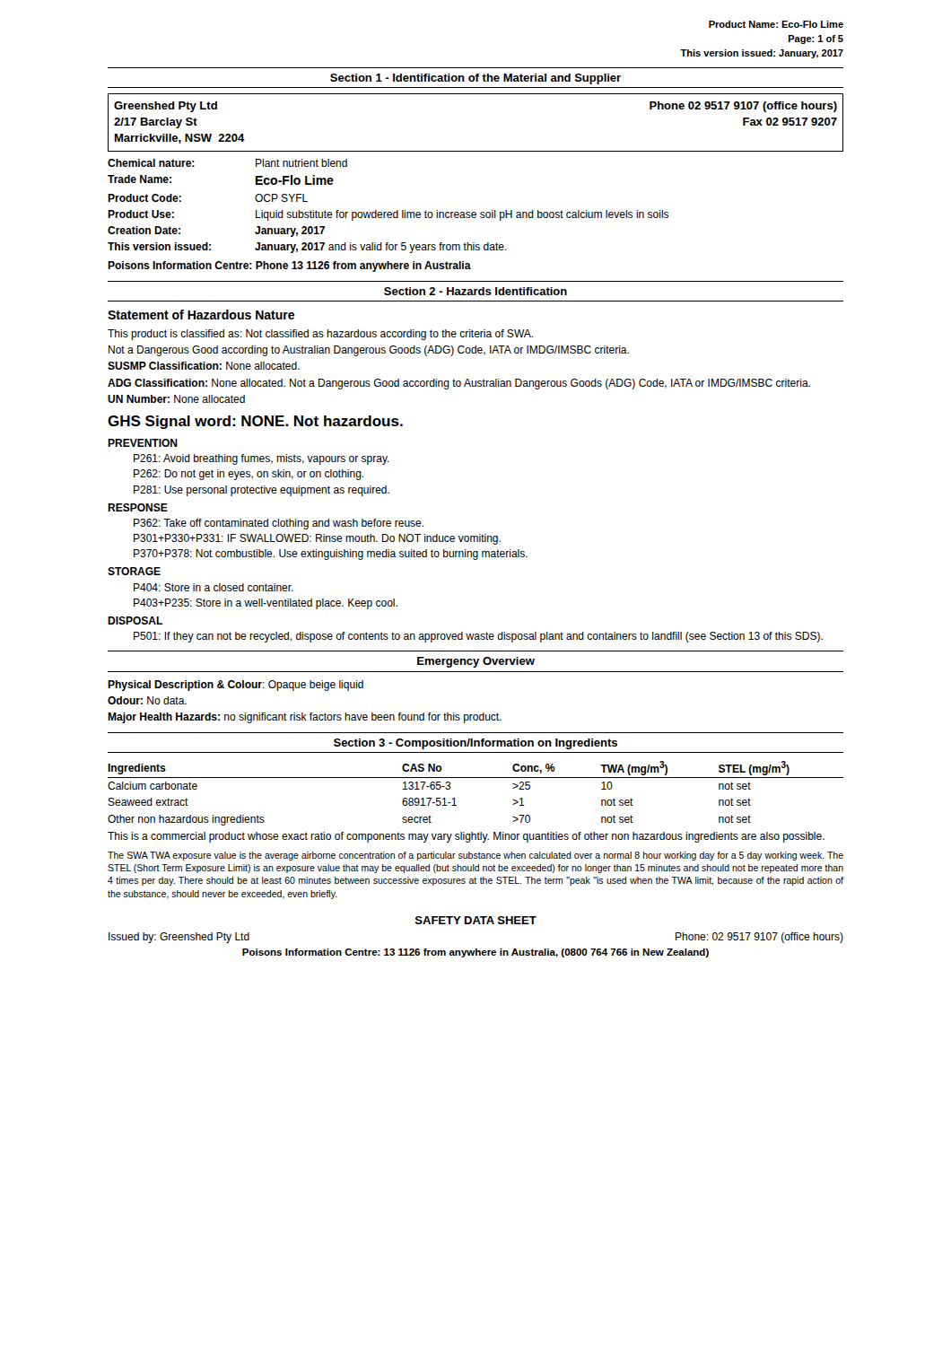Product Name: Eco-Flo Lime
Page: 1 of 5
This version issued: January, 2017
Section 1 - Identification of the Material and Supplier
Greenshed Pty Ltd
2/17 Barclay St
Marrickville, NSW 2204
Phone 02 9517 9107 (office hours)
Fax 02 9517 9207
| Chemical nature: | Plant nutrient blend |
| Trade Name: | Eco-Flo Lime |
| Product Code: | OCP SYFL |
| Product Use: | Liquid substitute for powdered lime to increase soil pH and boost calcium levels in soils |
| Creation Date: | January, 2017 |
| This version issued: | January, 2017 and is valid for 5 years from this date. |
Poisons Information Centre: Phone 13 1126 from anywhere in Australia
Section 2 - Hazards Identification
Statement of Hazardous Nature
This product is classified as: Not classified as hazardous according to the criteria of SWA.
Not a Dangerous Good according to Australian Dangerous Goods (ADG) Code, IATA or IMDG/IMSBC criteria.
SUSMP Classification: None allocated.
ADG Classification: None allocated. Not a Dangerous Good according to Australian Dangerous Goods (ADG) Code, IATA or IMDG/IMSBC criteria.
UN Number: None allocated
GHS Signal word: NONE. Not hazardous.
PREVENTION
P261: Avoid breathing fumes, mists, vapours or spray.
P262: Do not get in eyes, on skin, or on clothing.
P281: Use personal protective equipment as required.
RESPONSE
P362: Take off contaminated clothing and wash before reuse.
P301+P330+P331: IF SWALLOWED: Rinse mouth. Do NOT induce vomiting.
P370+P378: Not combustible. Use extinguishing media suited to burning materials.
STORAGE
P404: Store in a closed container.
P403+P235: Store in a well-ventilated place. Keep cool.
DISPOSAL
P501: If they can not be recycled, dispose of contents to an approved waste disposal plant and containers to landfill (see Section 13 of this SDS).
Emergency Overview
Physical Description & Colour: Opaque beige liquid
Odour: No data.
Major Health Hazards: no significant risk factors have been found for this product.
Section 3 - Composition/Information on Ingredients
| Ingredients | CAS No | Conc, % | TWA (mg/m 3 ) | STEL (mg/m 3 ) |
| --- | --- | --- | --- | --- |
| Calcium carbonate | 1317-65-3 | >25 | 10 | not set |
| Seaweed extract | 68917-51-1 | >1 | not set | not set |
| Other non hazardous ingredients | secret | >70 | not set | not set |
This is a commercial product whose exact ratio of components may vary slightly. Minor quantities of other non hazardous ingredients are also possible.
The SWA TWA exposure value is the average airborne concentration of a particular substance when calculated over a normal 8 hour working day for a 5 day working week. The STEL (Short Term Exposure Limit) is an exposure value that may be equalled (but should not be exceeded) for no longer than 15 minutes and should not be repeated more than 4 times per day. There should be at least 60 minutes between successive exposures at the STEL. The term "peak "is used when the TWA limit, because of the rapid action of the substance, should never be exceeded, even briefly.
SAFETY DATA SHEET
Issued by: Greenshed Pty Ltd Phone: 02 9517 9107 (office hours)
Poisons Information Centre: 13 1126 from anywhere in Australia, (0800 764 766 in New Zealand)